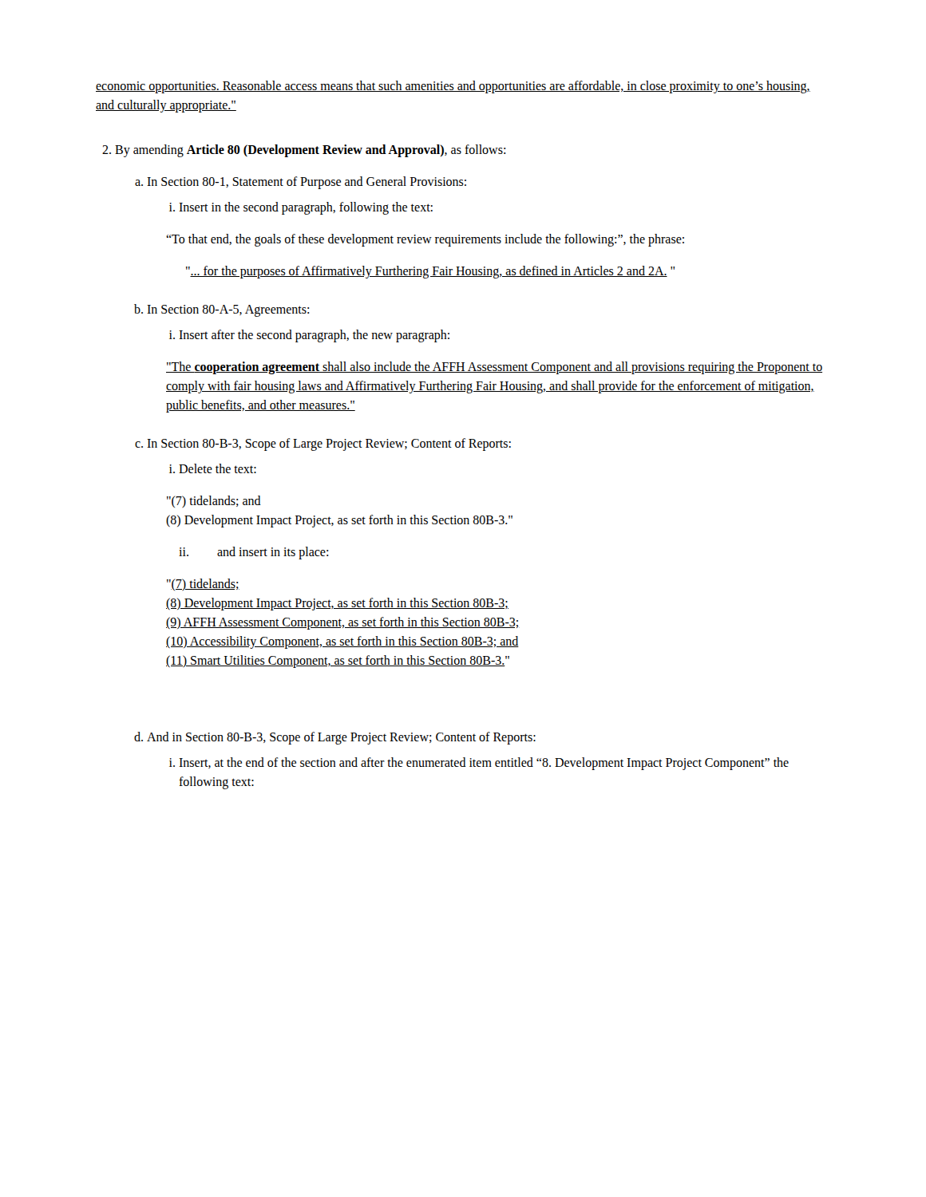economic opportunities. Reasonable access means that such amenities and opportunities are affordable, in close proximity to one’s housing, and culturally appropriate."
By amending Article 80 (Development Review and Approval), as follows:
In Section 80-1, Statement of Purpose and General Provisions:
Insert in the second paragraph, following the text:
“To that end, the goals of these development review requirements include the following:”, the phrase:
"... for the purposes of Affirmatively Furthering Fair Housing, as defined in Articles 2 and 2A. "
In Section 80-A-5, Agreements:
Insert after the second paragraph, the new paragraph:
"The cooperation agreement shall also include the AFFH Assessment Component and all provisions requiring the Proponent to comply with fair housing laws and Affirmatively Furthering Fair Housing, and shall provide for the enforcement of mitigation, public benefits, and other measures."
In Section 80-B-3, Scope of Large Project Review; Content of Reports:
Delete the text:
"(7) tidelands; and
(8) Development Impact Project, as set forth in this Section 80B-3."
ii. and insert in its place:
"(7) tidelands;
(8) Development Impact Project, as set forth in this Section 80B-3;
(9) AFFH Assessment Component, as set forth in this Section 80B-3;
(10) Accessibility Component, as set forth in this Section 80B-3; and
(11) Smart Utilities Component, as set forth in this Section 80B-3."
And in Section 80-B-3, Scope of Large Project Review; Content of Reports:
Insert, at the end of the section and after the enumerated item entitled “8. Development Impact Project Component” the following text: